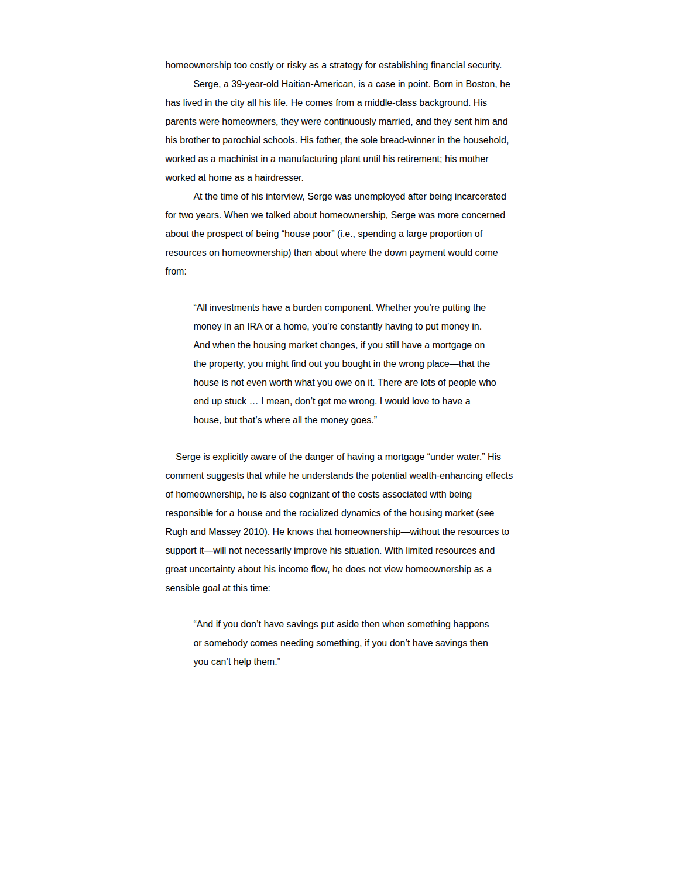homeownership too costly or risky as a strategy for establishing financial security.
Serge, a 39-year-old Haitian-American, is a case in point. Born in Boston, he has lived in the city all his life. He comes from a middle-class background. His parents were homeowners, they were continuously married, and they sent him and his brother to parochial schools. His father, the sole bread-winner in the household, worked as a machinist in a manufacturing plant until his retirement; his mother worked at home as a hairdresser.
At the time of his interview, Serge was unemployed after being incarcerated for two years. When we talked about homeownership, Serge was more concerned about the prospect of being “house poor” (i.e., spending a large proportion of resources on homeownership) than about where the down payment would come from:
“All investments have a burden component. Whether you’re putting the money in an IRA or a home, you’re constantly having to put money in. And when the housing market changes, if you still have a mortgage on the property, you might find out you bought in the wrong place—that the house is not even worth what you owe on it. There are lots of people who end up stuck … I mean, don’t get me wrong. I would love to have a house, but that’s where all the money goes.”
Serge is explicitly aware of the danger of having a mortgage “under water.” His comment suggests that while he understands the potential wealth-enhancing effects of homeownership, he is also cognizant of the costs associated with being responsible for a house and the racialized dynamics of the housing market (see Rugh and Massey 2010). He knows that homeownership—without the resources to support it—will not necessarily improve his situation. With limited resources and great uncertainty about his income flow, he does not view homeownership as a sensible goal at this time:
“And if you don’t have savings put aside then when something happens or somebody comes needing something, if you don’t have savings then you can’t help them.”